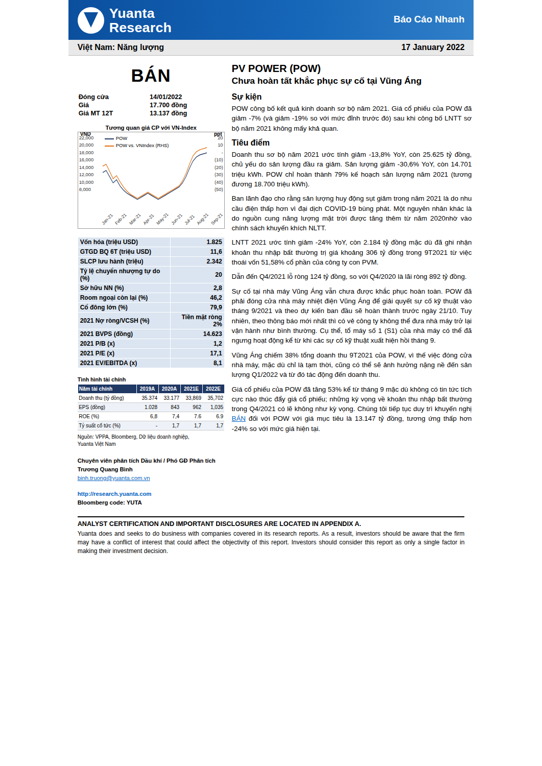Yuanta
Research
Báo Cáo Nhanh
Việt Nam: Năng lượng
17 January 2022
BÁN
| Đóng cửa | 14/01/2022 |
| Giá | 17.700 đồng |
| Giá MT 12T | 13.137 đồng |
Tương quan giá CP với VN-Index
VND
ppt
22,000
20,000
18,000
16,000
14,000
12,000
10,000
8,000
20
10
-
(10)
(20)
(30)
(40)
(50)
POW
POW vs. VNIndex (RHS)
Jan-21 Feb-21 Mar-21 Apr-21 May-21 Jun-21 Jul-21 Aug-21 Sep-21 Oct-21 Nov-21 Dec-21 Jan-22
| Vốn hóa (triệu USD) | 1.825 |
| GTGD BQ 6T (triệu USD) | 11,6 |
| SLCP lưu hành (triệu) | 2.342 |
| Tỷ lệ chuyển nhượng tự do (%) | 20 |
| Sở hữu NN (%) | 2,8 |
| Room ngoại còn lại (%) | 46,2 |
| Cổ đông lớn (%) | 79,9 |
| 2021 Nợ ròng/VCSH (%) | Tiền mặt ròng 2% |
| 2021 BVPS (đồng) | 14.623 |
| 2021 P/B (x) | 1,2 |
| 2021 P/E (x) | 17,1 |
| 2021 EV/EBITDA (x) | 8,1 |
Tình hình tài chính
| Năm tài chính | 2019A | 2020A | 2021E | 2022E |
| --- | --- | --- | --- | --- |
| Doanh thu (tỷ đồng) | 35.374 | 33.177 | 33,869 | 35,702 |
| EPS (đồng) | 1.028 | 843 | 962 | 1,035 |
| ROE (%) | 6,8 | 7,4 | 7.6 | 6.9 |
| Tỷ suất cổ tức (%) | - | 1,7 | 1,7 | 1,7 |
Nguồn: VPPA, Bloomberg, Dữ liệu doanh nghiệp,
Yuanta Việt Nam
Chuyên viên phân tích Dầu khí / Phó GĐ Phân tích
Trương Quang Bình
binh.truong@yuanta.com.vn
http://research.yuanta.com
Bloomberg code: YUTA
PV POWER (POW)
Chưa hoàn tất khắc phục sự cố tại Vũng Áng
Sự kiện
POW công bố kết quả kinh doanh sơ bộ năm 2021. Giá cổ phiếu của POW đã giảm -7% (và giảm -19% so với mức đỉnh trước đó) sau khi công bố LNTT sơ bộ năm 2021 không mấy khả quan.
Tiêu điểm
Doanh thu sơ bộ năm 2021 ước tính giảm -13,8% YoY, còn 25.625 tỷ đồng, chủ yếu do sản lượng đầu ra giảm. Sản lượng giảm -30,6% YoY, còn 14.701 triệu kWh. POW chỉ hoàn thành 79% kế hoạch sản lượng năm 2021 (tương đương 18.700 triệu kWh).
Ban lãnh đạo cho rằng sản lượng huy động sụt giảm trong năm 2021 là do nhu cầu điện thấp hơn vì đại dịch COVID-19 bùng phát. Một nguyên nhân khác là do nguồn cung năng lượng mặt trời được tăng thêm từ năm 2020nhờ vào chính sách khuyến khích NLTT.
LNTT 2021 ước tính giảm -24% YoY, còn 2.184 tỷ đồng mặc dù đã ghi nhận khoản thu nhập bất thường trị giá khoảng 306 tỷ đồng trong 9T2021 từ việc thoái vốn 51,58% cổ phần của công ty con PVM.
Dẫn đến Q4/2021 lỗ ròng 124 tỷ đồng, so với Q4/2020 là lãi ròng 892 tỷ đồng.
Sự cố tại nhà máy Vũng Áng vẫn chưa được khắc phục hoàn toàn. POW đã phải đóng cửa nhà máy nhiệt điện Vũng Áng để giải quyết sự cố kỹ thuật vào tháng 9/2021 và theo dự kiến ban đầu sẽ hoàn thành trước ngày 21/10. Tuy nhiên, theo thông báo mới nhất thì có vẻ công ty không thể đưa nhà máy trở lại vận hành như bình thường. Cụ thể, tổ máy số 1 (S1) của nhà máy có thể đã ngưng hoạt động kể từ khi các sự cố kỹ thuật xuất hiện hồi tháng 9.
Vũng Áng chiếm 38% tổng doanh thu 9T2021 của POW, vì thế việc đóng cửa nhà máy, mặc dù chỉ là tạm thời, cũng có thể sẽ ảnh hưởng nặng nề đến sản lượng Q1/2022 và từ đó tác động đến doanh thu.
Giá cổ phiếu của POW đã tăng 53% kể từ tháng 9 mặc dù không có tin tức tích cực nào thúc đẩy giá cổ phiếu; những kỳ vọng về khoản thu nhập bất thường trong Q4/2021 có lẽ không như kỳ vọng. Chúng tôi tiếp tục duy trì khuyến nghị BÁN đối với POW với giá mục tiêu là 13.147 tỷ đồng, tương ứng thấp hơn -24% so với mức giá hiện tại.
ANALYST CERTIFICATION AND IMPORTANT DISCLOSURES ARE LOCATED IN APPENDIX A.
Yuanta does and seeks to do business with companies covered in its research reports. As a result, investors should be aware that the firm may have a conflict of interest that could affect the objectivity of this report. Investors should consider this report as only a single factor in making their investment decision.